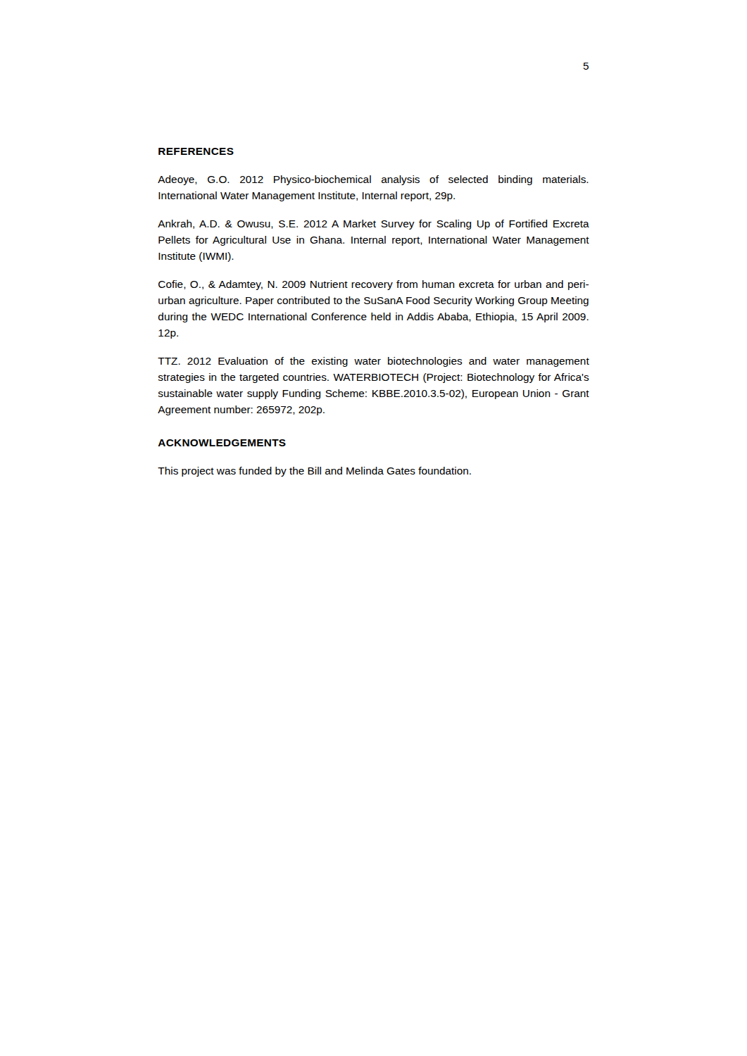5
REFERENCES
Adeoye, G.O. 2012 Physico-biochemical analysis of selected binding materials. International Water Management Institute, Internal report, 29p.
Ankrah, A.D. & Owusu, S.E. 2012 A Market Survey for Scaling Up of Fortified Excreta Pellets for Agricultural Use in Ghana. Internal report, International Water Management Institute (IWMI).
Cofie, O., & Adamtey, N. 2009 Nutrient recovery from human excreta for urban and peri-urban agriculture. Paper contributed to the SuSanA Food Security Working Group Meeting during the WEDC International Conference held in Addis Ababa, Ethiopia, 15 April 2009. 12p.
TTZ. 2012 Evaluation of the existing water biotechnologies and water management strategies in the targeted countries. WATERBIOTECH (Project: Biotechnology for Africa's sustainable water supply Funding Scheme: KBBE.2010.3.5-02), European Union - Grant Agreement number: 265972, 202p.
ACKNOWLEDGEMENTS
This project was funded by the Bill and Melinda Gates foundation.